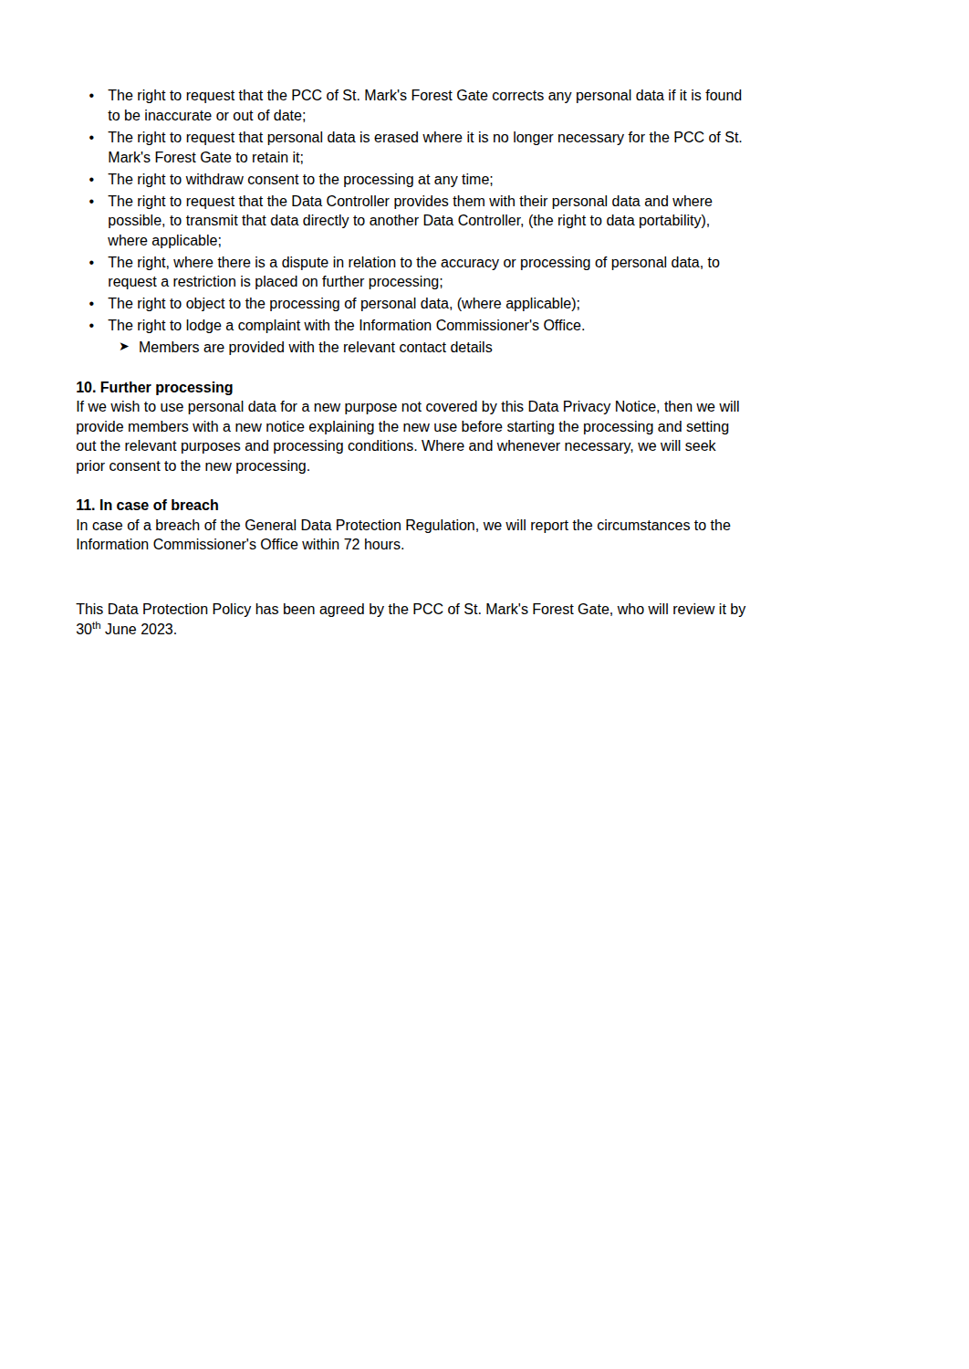The right to request that the PCC of St. Mark's Forest Gate corrects any personal data if it is found to be inaccurate or out of date;
The right to request that personal data is erased where it is no longer necessary for the PCC of St. Mark's Forest Gate to retain it;
The right to withdraw consent to the processing at any time;
The right to request that the Data Controller provides them with their personal data and where possible, to transmit that data directly to another Data Controller, (the right to data portability), where applicable;
The right, where there is a dispute in relation to the accuracy or processing of personal data, to request a restriction is placed on further processing;
The right to object to the processing of personal data, (where applicable);
The right to lodge a complaint with the Information Commissioner's Office.
Members are provided with the relevant contact details
10. Further processing
If we wish to use personal data for a new purpose not covered by this Data Privacy Notice, then we will provide members with a new notice explaining the new use before starting the processing and setting out the relevant purposes and processing conditions. Where and whenever necessary, we will seek prior consent to the new processing.
11. In case of breach
In case of a breach of the General Data Protection Regulation, we will report the circumstances to the Information Commissioner's Office within 72 hours.
This Data Protection Policy has been agreed by the PCC of St. Mark's Forest Gate, who will review it by 30th June 2023.